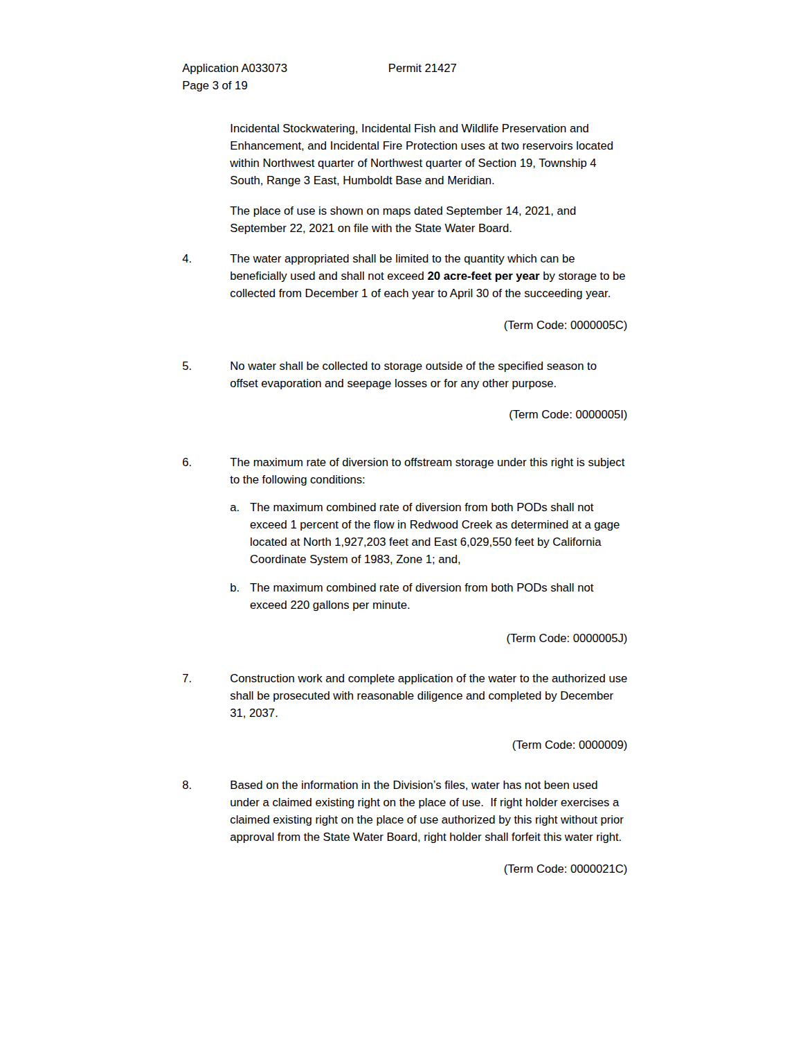Application A033073 Permit 21427
Page 3 of 19
Incidental Stockwatering, Incidental Fish and Wildlife Preservation and Enhancement, and Incidental Fire Protection uses at two reservoirs located within Northwest quarter of Northwest quarter of Section 19, Township 4 South, Range 3 East, Humboldt Base and Meridian.
The place of use is shown on maps dated September 14, 2021, and September 22, 2021 on file with the State Water Board.
4.
The water appropriated shall be limited to the quantity which can be beneficially used and shall not exceed 20 acre-feet per year by storage to be collected from December 1 of each year to April 30 of the succeeding year.
(Term Code: 0000005C)
5.
No water shall be collected to storage outside of the specified season to offset evaporation and seepage losses or for any other purpose.
(Term Code: 0000005I)
6.
The maximum rate of diversion to offstream storage under this right is subject to the following conditions:
a. The maximum combined rate of diversion from both PODs shall not exceed 1 percent of the flow in Redwood Creek as determined at a gage located at North 1,927,203 feet and East 6,029,550 feet by California Coordinate System of 1983, Zone 1; and,
b. The maximum combined rate of diversion from both PODs shall not exceed 220 gallons per minute.
(Term Code: 0000005J)
7.
Construction work and complete application of the water to the authorized use shall be prosecuted with reasonable diligence and completed by December 31, 2037.
(Term Code: 0000009)
8.
Based on the information in the Division’s files, water has not been used under a claimed existing right on the place of use. If right holder exercises a claimed existing right on the place of use authorized by this right without prior approval from the State Water Board, right holder shall forfeit this water right.
(Term Code: 0000021C)